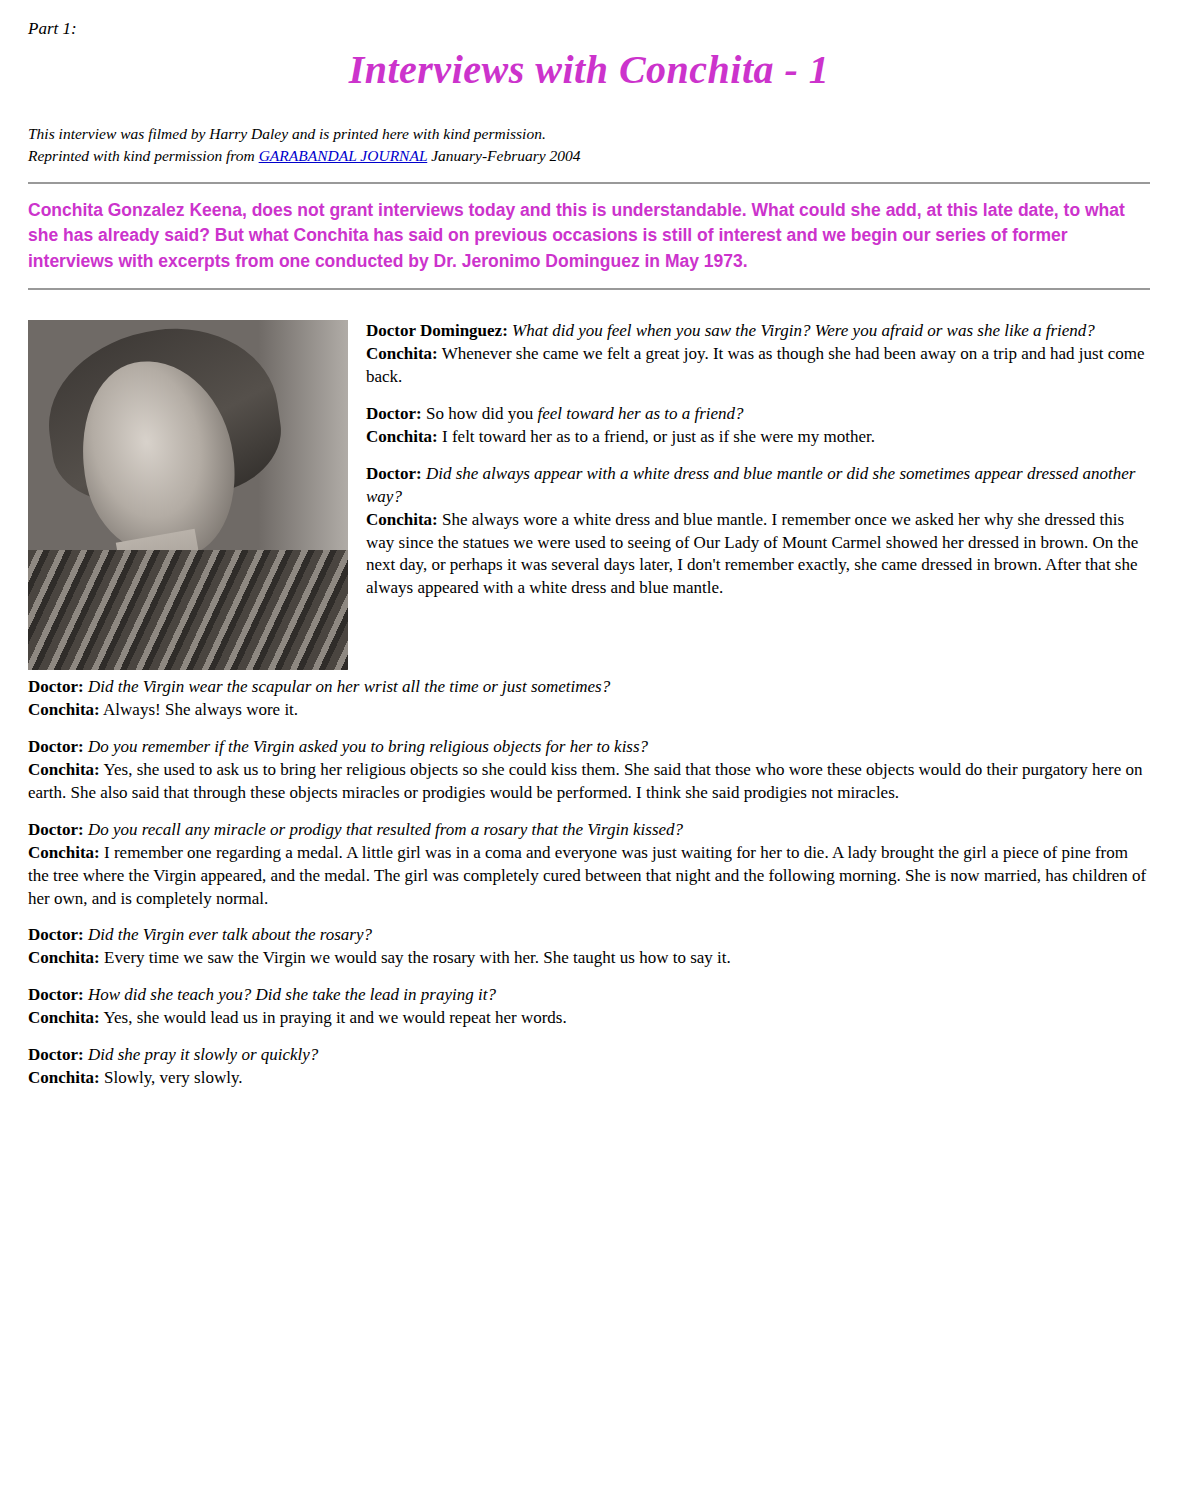Part 1:
Interviews with Conchita - 1
This interview was filmed by Harry Daley and is printed here with kind permission.
Reprinted with kind permission from GARABANDAL JOURNAL January-February 2004
Conchita Gonzalez Keena, does not grant interviews today and this is understandable. What could she add, at this late date, to what she has already said? But what Conchita has said on previous occasions is still of interest and we begin our series of former interviews with excerpts from one conducted by Dr. Jeronimo Dominguez in May 1973.
Doctor Dominguez: What did you feel when you saw the Virgin? Were you afraid or was she like a friend?
Conchita: Whenever she came we felt a great joy. It was as though she had been away on a trip and had just come back.
Doctor: So how did you feel toward her as to a friend?
Conchita: I felt toward her as to a friend, or just as if she were my mother.
Doctor: Did she always appear with a white dress and blue mantle or did she sometimes appear dressed another way?
Conchita: She always wore a white dress and blue mantle. I remember once we asked her why she dressed this way since the statues we were used to seeing of Our Lady of Mount Carmel showed her dressed in brown. On the next day, or perhaps it was several days later, I don't remember exactly, she came dressed in brown. After that she always appeared with a white dress and blue mantle.
Doctor: Did the Virgin wear the scapular on her wrist all the time or just sometimes?
Conchita: Always! She always wore it.
Doctor: Do you remember if the Virgin asked you to bring religious objects for her to kiss?
Conchita: Yes, she used to ask us to bring her religious objects so she could kiss them. She said that those who wore these objects would do their purgatory here on earth. She also said that through these objects miracles or prodigies would be performed. I think she said prodigies not miracles.
Doctor: Do you recall any miracle or prodigy that resulted from a rosary that the Virgin kissed?
Conchita: I remember one regarding a medal. A little girl was in a coma and everyone was just waiting for her to die. A lady brought the girl a piece of pine from the tree where the Virgin appeared, and the medal. The girl was completely cured between that night and the following morning. She is now married, has children of her own, and is completely normal.
Doctor: Did the Virgin ever talk about the rosary?
Conchita: Every time we saw the Virgin we would say the rosary with her. She taught us how to say it.
Doctor: How did she teach you? Did she take the lead in praying it?
Conchita: Yes, she would lead us in praying it and we would repeat her words.
Doctor: Did she pray it slowly or quickly?
Conchita: Slowly, very slowly.